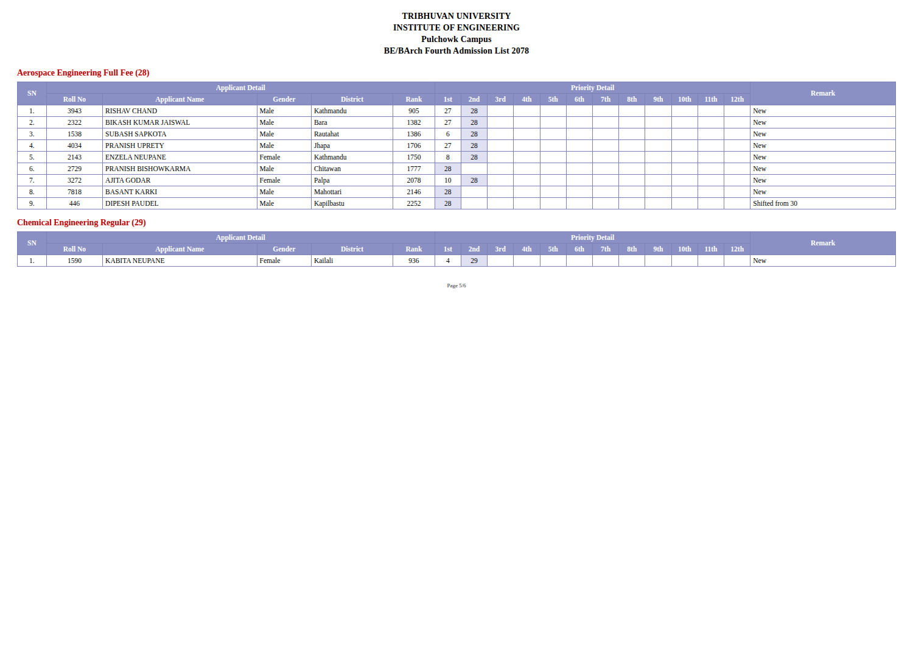TRIBHUVAN UNIVERSITY
INSTITUTE OF ENGINEERING
Pulchowk Campus
BE/BArch Fourth Admission List 2078
Aerospace Engineering Full Fee (28)
| SN | Applicant Detail | Priority Detail | Remark |
| --- | --- | --- | --- |
| Roll No | Applicant Name | Gender | District | Rank | 1st | 2nd | 3rd | 4th | 5th | 6th | 7th | 8th | 9th | 10th | 11th | 12th |
| 1. | 3943 | RISHAV CHAND | Male | Kathmandu | 905 | 27 | 28 | | | | | | | | | | | New |
| 2. | 2322 | BIKASH KUMAR JAISWAL | Male | Bara | 1382 | 27 | 28 | | | | | | | | | | | New |
| 3. | 1538 | SUBASH SAPKOTA | Male | Rautahat | 1386 | 6 | 28 | | | | | | | | | | | New |
| 4. | 4034 | PRANISH UPRETY | Male | Jhapa | 1706 | 27 | 28 | | | | | | | | | | | New |
| 5. | 2143 | ENZELA NEUPANE | Female | Kathmandu | 1750 | 8 | 28 | | | | | | | | | | | New |
| 6. | 2729 | PRANISH BISHOWKARMA | Male | Chitawan | 1777 | 28 | | | | | | | | | | | | New |
| 7. | 3272 | AJITA GODAR | Female | Palpa | 2078 | 10 | 28 | | | | | | | | | | | New |
| 8. | 7818 | BASANT KARKI | Male | Mahottari | 2146 | 28 | | | | | | | | | | | | New |
| 9. | 446 | DIPESH PAUDEL | Male | Kapilbastu | 2252 | 28 | | | | | | | | | | | | Shifted from 30 |
Chemical Engineering Regular (29)
| SN | Applicant Detail | Priority Detail | Remark |
| --- | --- | --- | --- |
| Roll No | Applicant Name | Gender | District | Rank | 1st | 2nd | 3rd | 4th | 5th | 6th | 7th | 8th | 9th | 10th | 11th | 12th |
| 1. | 1590 | KABITA NEUPANE | Female | Kailali | 936 | 4 | 29 | | | | | | | | | | | New |
Page 5/6